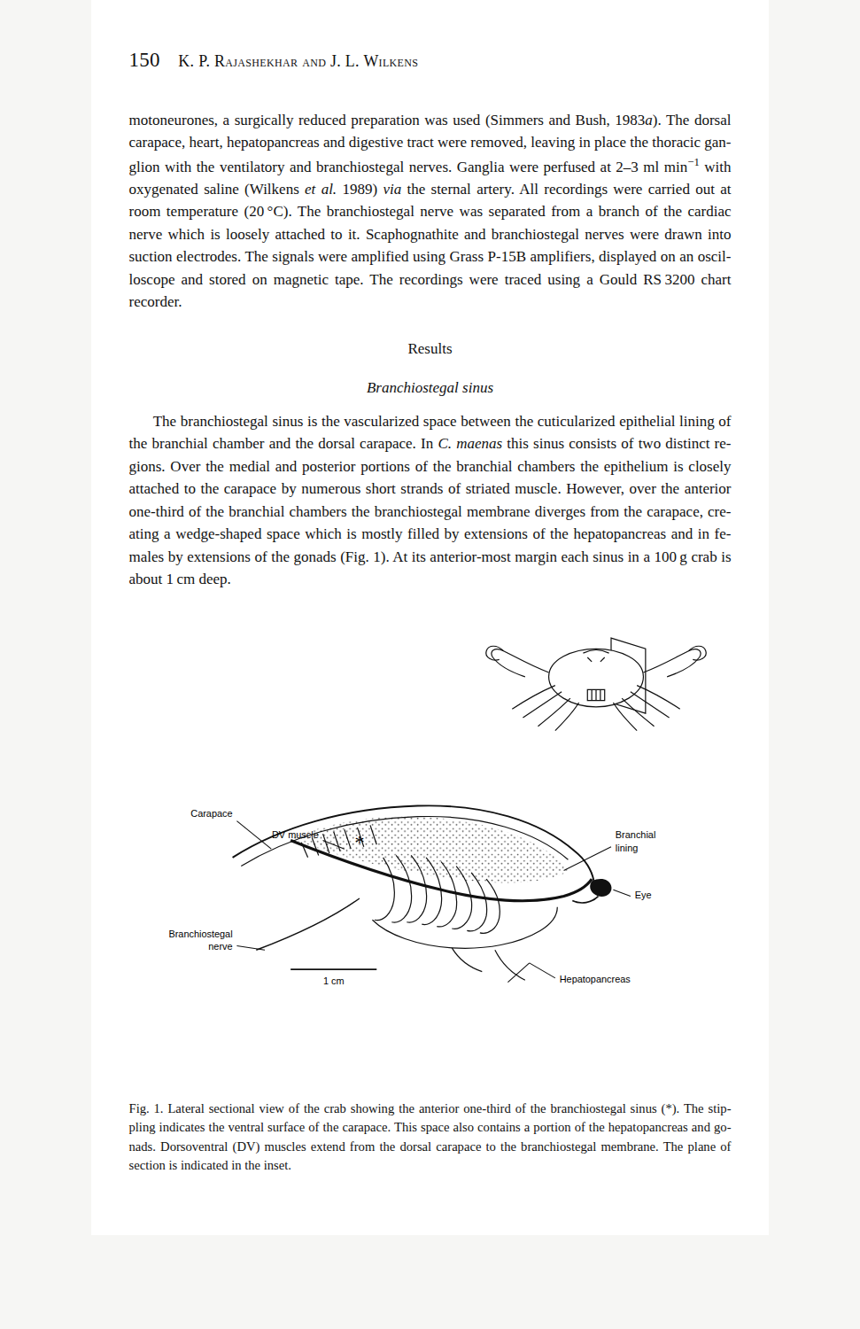150 K. P. Rajashekhar and J. L. Wilkens
motoneurones, a surgically reduced preparation was used (Simmers and Bush, 1983a). The dorsal carapace, heart, hepatopancreas and digestive tract were removed, leaving in place the thoracic ganglion with the ventilatory and branchiostegal nerves. Ganglia were perfused at 2–3 ml min−1 with oxygenated saline (Wilkens et al. 1989) via the sternal artery. All recordings were carried out at room temperature (20 °C). The branchiostegal nerve was separated from a branch of the cardiac nerve which is loosely attached to it. Scaphognathite and branchiostegal nerves were drawn into suction electrodes. The signals were amplified using Grass P-15B amplifiers, displayed on an oscilloscope and stored on magnetic tape. The recordings were traced using a Gould RS 3200 chart recorder.
Results
Branchiostegal sinus
The branchiostegal sinus is the vascularized space between the cuticularized epithelial lining of the branchial chamber and the dorsal carapace. In C. maenas this sinus consists of two distinct regions. Over the medial and posterior portions of the branchial chambers the epithelium is closely attached to the carapace by numerous short strands of striated muscle. However, over the anterior one-third of the branchial chambers the branchiostegal membrane diverges from the carapace, creating a wedge-shaped space which is mostly filled by extensions of the hepatopancreas and in females by extensions of the gonads (Fig. 1). At its anterior-most margin each sinus in a 100 g crab is about 1 cm deep.
* Carapace DV muscle Branchial lining Branchiostegal nerve Eye Hepatopancreas 1 cm
Fig. 1. Lateral sectional view of the crab showing the anterior one-third of the branchiostegal sinus (*). The stippling indicates the ventral surface of the carapace. This space also contains a portion of the hepatopancreas and gonads. Dorsoventral (DV) muscles extend from the dorsal carapace to the branchiostegal membrane. The plane of section is indicated in the inset.